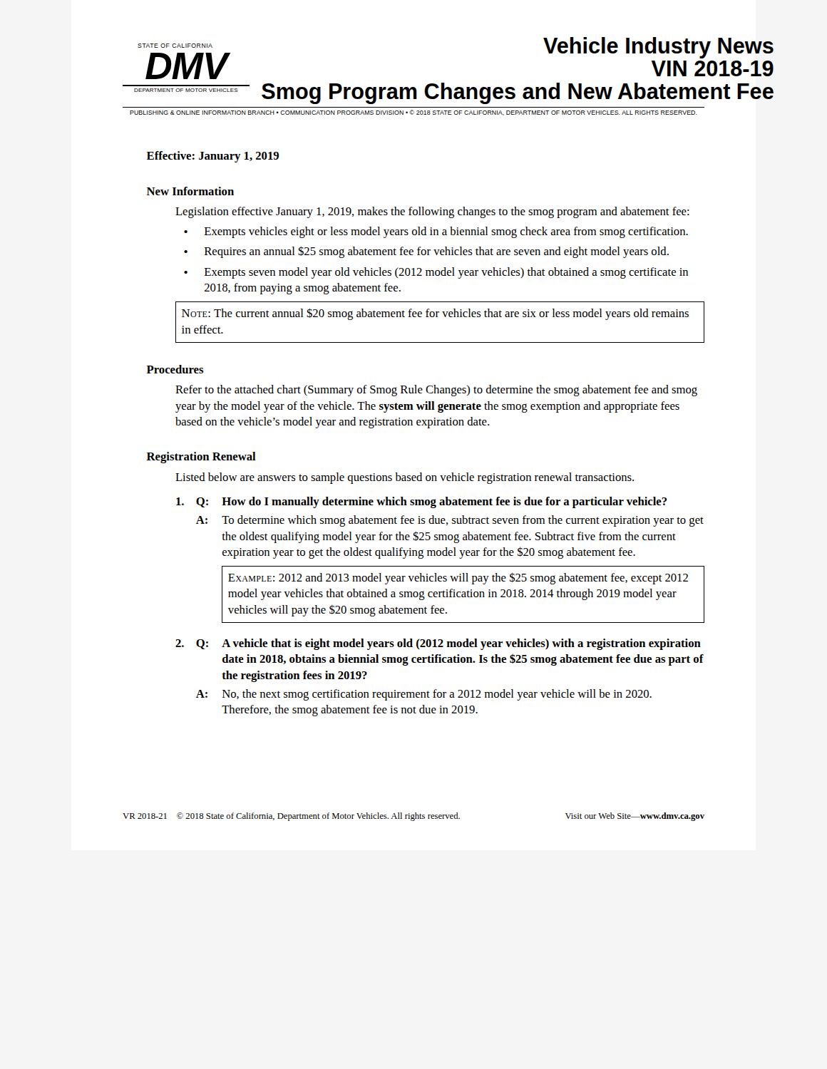STATE OF CALIFORNIA DMV DEPARTMENT OF MOTOR VEHICLES
Vehicle Industry News
VIN 2018-19
Smog Program Changes and New Abatement Fee
PUBLISHING & ONLINE INFORMATION BRANCH • COMMUNICATION PROGRAMS DIVISION • © 2018 STATE OF CALIFORNIA, DEPARTMENT OF MOTOR VEHICLES. ALL RIGHTS RESERVED.
Effective: January 1, 2019
New Information
Legislation effective January 1, 2019, makes the following changes to the smog program and abatement fee:
Exempts vehicles eight or less model years old in a biennial smog check area from smog certification.
Requires an annual $25 smog abatement fee for vehicles that are seven and eight model years old.
Exempts seven model year old vehicles (2012 model year vehicles) that obtained a smog certificate in 2018, from paying a smog abatement fee.
Note: The current annual $20 smog abatement fee for vehicles that are six or less model years old remains in effect.
Procedures
Refer to the attached chart (Summary of Smog Rule Changes) to determine the smog abatement fee and smog year by the model year of the vehicle. The system will generate the smog exemption and appropriate fees based on the vehicle’s model year and registration expiration date.
Registration Renewal
Listed below are answers to sample questions based on vehicle registration renewal transactions.
Q:
How do I manually determine which smog abatement fee is due for a particular vehicle?
A:
To determine which smog abatement fee is due, subtract seven from the current expiration year to get the oldest qualifying model year for the $25 smog abatement fee. Subtract five from the current expiration year to get the oldest qualifying model year for the $20 smog abatement fee.
Example: 2012 and 2013 model year vehicles will pay the $25 smog abatement fee, except 2012 model year vehicles that obtained a smog certification in 2018. 2014 through 2019 model year vehicles will pay the $20 smog abatement fee.
Q:
A vehicle that is eight model years old (2012 model year vehicles) with a registration expiration date in 2018, obtains a biennial smog certification. Is the $25 smog abatement fee due as part of the registration fees in 2019?
A:
No, the next smog certification requirement for a 2012 model year vehicle will be in 2020. Therefore, the smog abatement fee is not due in 2019.
VR 2018-21 © 2018 State of California, Department of Motor Vehicles. All rights reserved.
Visit our Web Site—www.dmv.ca.gov